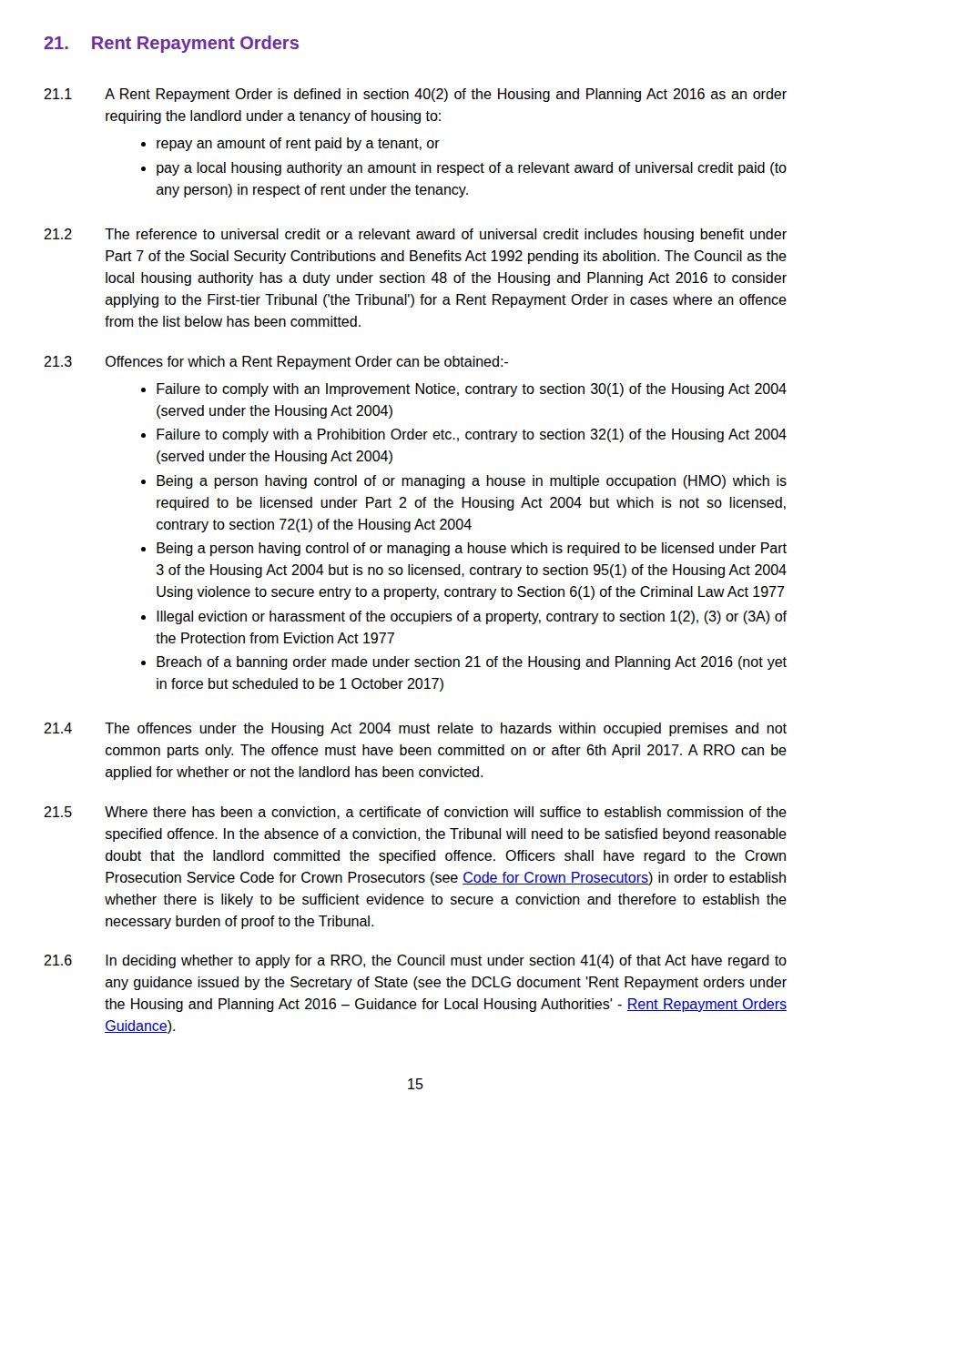21. Rent Repayment Orders
21.1
A Rent Repayment Order is defined in section 40(2) of the Housing and Planning Act 2016 as an order requiring the landlord under a tenancy of housing to:
repay an amount of rent paid by a tenant, or
pay a local housing authority an amount in respect of a relevant award of universal credit paid (to any person) in respect of rent under the tenancy.
21.2
The reference to universal credit or a relevant award of universal credit includes housing benefit under Part 7 of the Social Security Contributions and Benefits Act 1992 pending its abolition. The Council as the local housing authority has a duty under section 48 of the Housing and Planning Act 2016 to consider applying to the First-tier Tribunal ('the Tribunal') for a Rent Repayment Order in cases where an offence from the list below has been committed.
21.3
Offences for which a Rent Repayment Order can be obtained:-
Failure to comply with an Improvement Notice, contrary to section 30(1) of the Housing Act 2004 (served under the Housing Act 2004)
Failure to comply with a Prohibition Order etc., contrary to section 32(1) of the Housing Act 2004 (served under the Housing Act 2004)
Being a person having control of or managing a house in multiple occupation (HMO) which is required to be licensed under Part 2 of the Housing Act 2004 but which is not so licensed, contrary to section 72(1) of the Housing Act 2004
Being a person having control of or managing a house which is required to be licensed under Part 3 of the Housing Act 2004 but is no so licensed, contrary to section 95(1) of the Housing Act 2004 Using violence to secure entry to a property, contrary to Section 6(1) of the Criminal Law Act 1977
Illegal eviction or harassment of the occupiers of a property, contrary to section 1(2), (3) or (3A) of the Protection from Eviction Act 1977
Breach of a banning order made under section 21 of the Housing and Planning Act 2016 (not yet in force but scheduled to be 1 October 2017)
21.4
The offences under the Housing Act 2004 must relate to hazards within occupied premises and not common parts only. The offence must have been committed on or after 6th April 2017. A RRO can be applied for whether or not the landlord has been convicted.
21.5
Where there has been a conviction, a certificate of conviction will suffice to establish commission of the specified offence. In the absence of a conviction, the Tribunal will need to be satisfied beyond reasonable doubt that the landlord committed the specified offence. Officers shall have regard to the Crown Prosecution Service Code for Crown Prosecutors (see Code for Crown Prosecutors) in order to establish whether there is likely to be sufficient evidence to secure a conviction and therefore to establish the necessary burden of proof to the Tribunal.
21.6
In deciding whether to apply for a RRO, the Council must under section 41(4) of that Act have regard to any guidance issued by the Secretary of State (see the DCLG document 'Rent Repayment orders under the Housing and Planning Act 2016 – Guidance for Local Housing Authorities' - Rent Repayment Orders Guidance).
15